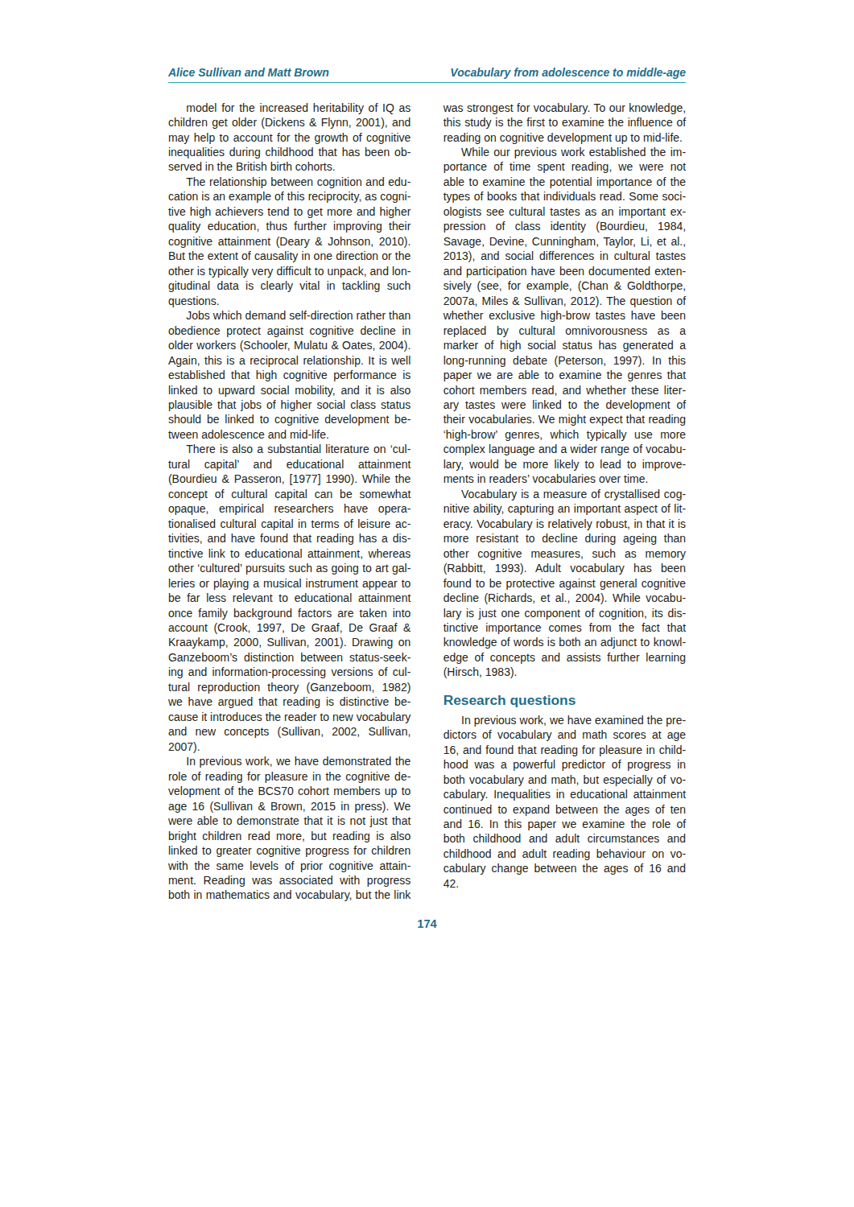Alice Sullivan and Matt Brown Vocabulary from adolescence to middle-age
model for the increased heritability of IQ as children get older (Dickens & Flynn, 2001), and may help to account for the growth of cognitive inequalities during childhood that has been observed in the British birth cohorts.
The relationship between cognition and education is an example of this reciprocity, as cognitive high achievers tend to get more and higher quality education, thus further improving their cognitive attainment (Deary & Johnson, 2010). But the extent of causality in one direction or the other is typically very difficult to unpack, and longitudinal data is clearly vital in tackling such questions.
Jobs which demand self-direction rather than obedience protect against cognitive decline in older workers (Schooler, Mulatu & Oates, 2004). Again, this is a reciprocal relationship. It is well established that high cognitive performance is linked to upward social mobility, and it is also plausible that jobs of higher social class status should be linked to cognitive development between adolescence and mid-life.
There is also a substantial literature on ‘cultural capital’ and educational attainment (Bourdieu & Passeron, [1977] 1990). While the concept of cultural capital can be somewhat opaque, empirical researchers have operationalised cultural capital in terms of leisure activities, and have found that reading has a distinctive link to educational attainment, whereas other ‘cultured’ pursuits such as going to art galleries or playing a musical instrument appear to be far less relevant to educational attainment once family background factors are taken into account (Crook, 1997, De Graaf, De Graaf & Kraaykamp, 2000, Sullivan, 2001). Drawing on Ganzeboom’s distinction between status-seeking and information-processing versions of cultural reproduction theory (Ganzeboom, 1982) we have argued that reading is distinctive because it introduces the reader to new vocabulary and new concepts (Sullivan, 2002, Sullivan, 2007).
In previous work, we have demonstrated the role of reading for pleasure in the cognitive development of the BCS70 cohort members up to age 16 (Sullivan & Brown, 2015 in press). We were able to demonstrate that it is not just that bright children read more, but reading is also linked to greater cognitive progress for children with the same levels of prior cognitive attainment. Reading was associated with progress both in mathematics and vocabulary, but the link was strongest for vocabulary. To our knowledge, this study is the first to examine the influence of reading on cognitive development up to mid-life.
While our previous work established the importance of time spent reading, we were not able to examine the potential importance of the types of books that individuals read. Some sociologists see cultural tastes as an important expression of class identity (Bourdieu, 1984, Savage, Devine, Cunningham, Taylor, Li, et al., 2013), and social differences in cultural tastes and participation have been documented extensively (see, for example, (Chan & Goldthorpe, 2007a, Miles & Sullivan, 2012). The question of whether exclusive high-brow tastes have been replaced by cultural omnivorousness as a marker of high social status has generated a long-running debate (Peterson, 1997). In this paper we are able to examine the genres that cohort members read, and whether these literary tastes were linked to the development of their vocabularies. We might expect that reading ‘high-brow’ genres, which typically use more complex language and a wider range of vocabulary, would be more likely to lead to improvements in readers’ vocabularies over time.
Vocabulary is a measure of crystallised cognitive ability, capturing an important aspect of literacy. Vocabulary is relatively robust, in that it is more resistant to decline during ageing than other cognitive measures, such as memory (Rabbitt, 1993). Adult vocabulary has been found to be protective against general cognitive decline (Richards, et al., 2004). While vocabulary is just one component of cognition, its distinctive importance comes from the fact that knowledge of words is both an adjunct to knowledge of concepts and assists further learning (Hirsch, 1983).
Research questions
In previous work, we have examined the predictors of vocabulary and math scores at age 16, and found that reading for pleasure in childhood was a powerful predictor of progress in both vocabulary and math, but especially of vocabulary. Inequalities in educational attainment continued to expand between the ages of ten and 16. In this paper we examine the role of both childhood and adult circumstances and childhood and adult reading behaviour on vocabulary change between the ages of 16 and 42.
174